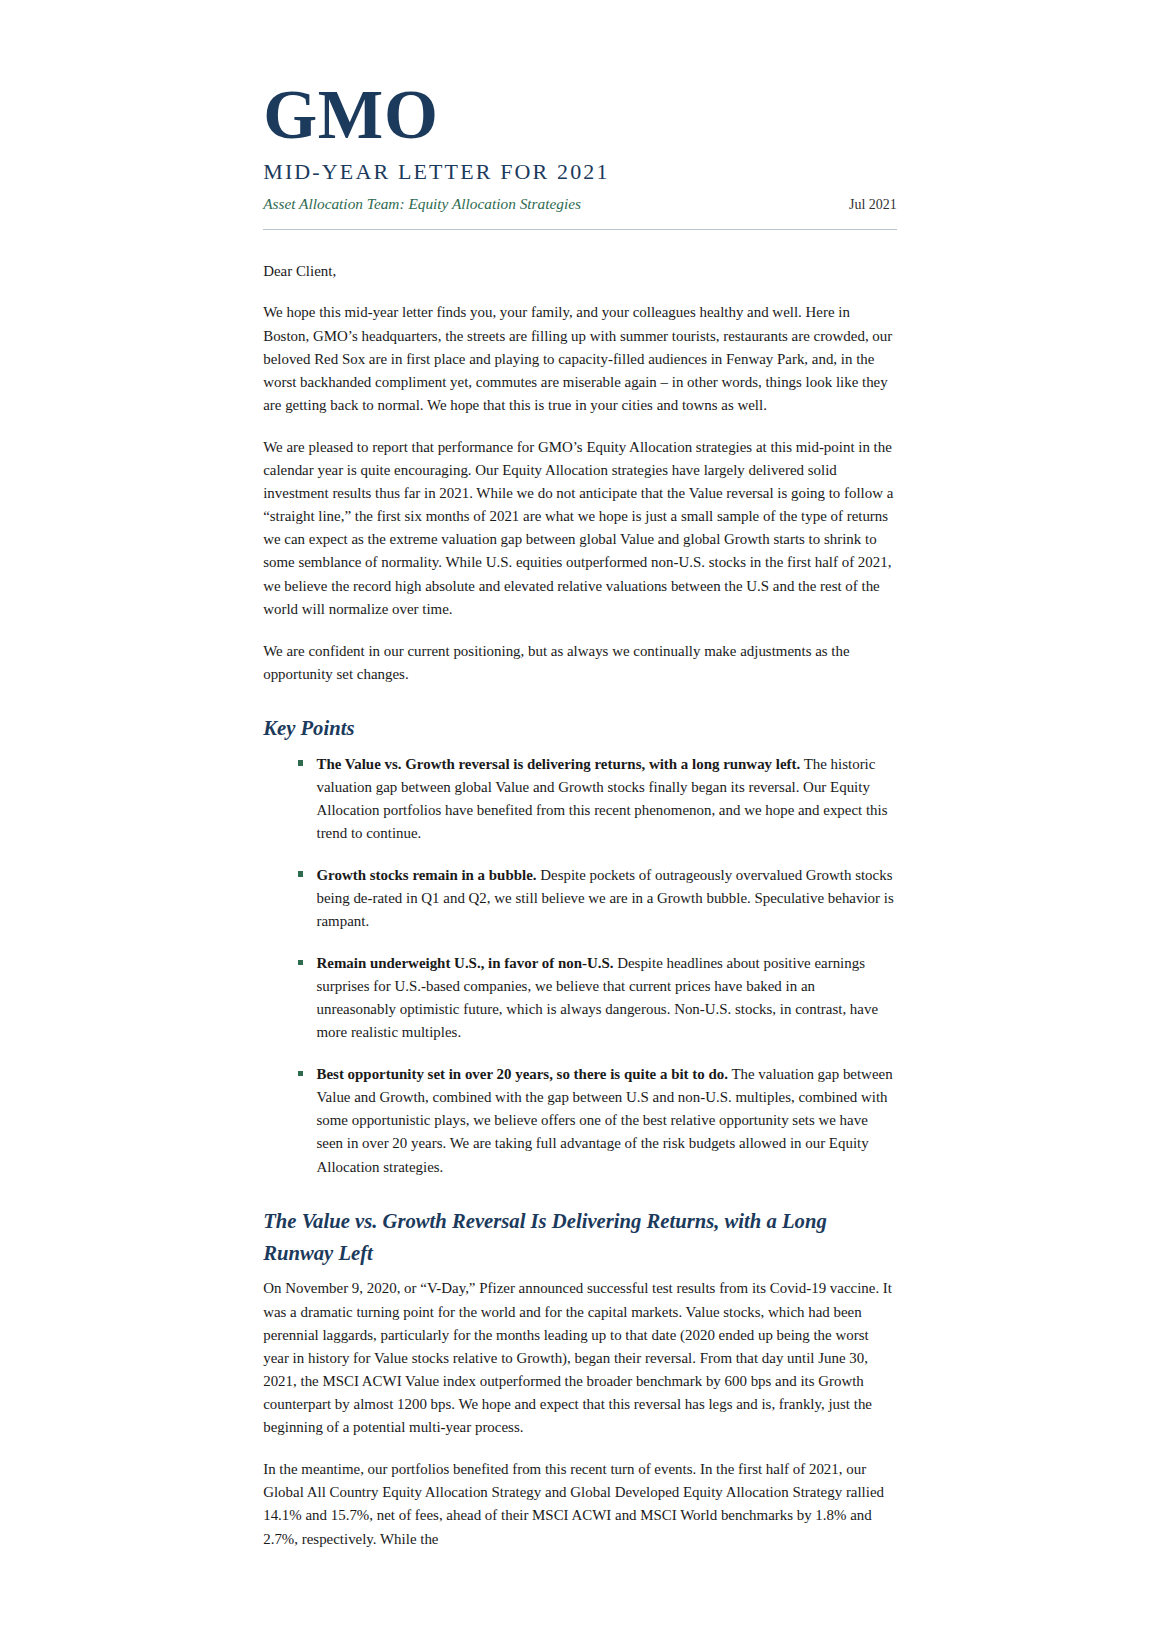GMO
MID-YEAR LETTER FOR 2021
Asset Allocation Team: Equity Allocation Strategies
Jul 2021
Dear Client,
We hope this mid-year letter finds you, your family, and your colleagues healthy and well. Here in Boston, GMO’s headquarters, the streets are filling up with summer tourists, restaurants are crowded, our beloved Red Sox are in first place and playing to capacity-filled audiences in Fenway Park, and, in the worst backhanded compliment yet, commutes are miserable again – in other words, things look like they are getting back to normal. We hope that this is true in your cities and towns as well.
We are pleased to report that performance for GMO’s Equity Allocation strategies at this mid-point in the calendar year is quite encouraging. Our Equity Allocation strategies have largely delivered solid investment results thus far in 2021. While we do not anticipate that the Value reversal is going to follow a “straight line,” the first six months of 2021 are what we hope is just a small sample of the type of returns we can expect as the extreme valuation gap between global Value and global Growth starts to shrink to some semblance of normality. While U.S. equities outperformed non-U.S. stocks in the first half of 2021, we believe the record high absolute and elevated relative valuations between the U.S and the rest of the world will normalize over time.
We are confident in our current positioning, but as always we continually make adjustments as the opportunity set changes.
Key Points
The Value vs. Growth reversal is delivering returns, with a long runway left. The historic valuation gap between global Value and Growth stocks finally began its reversal. Our Equity Allocation portfolios have benefited from this recent phenomenon, and we hope and expect this trend to continue.
Growth stocks remain in a bubble. Despite pockets of outrageously overvalued Growth stocks being de-rated in Q1 and Q2, we still believe we are in a Growth bubble. Speculative behavior is rampant.
Remain underweight U.S., in favor of non-U.S. Despite headlines about positive earnings surprises for U.S.-based companies, we believe that current prices have baked in an unreasonably optimistic future, which is always dangerous. Non-U.S. stocks, in contrast, have more realistic multiples.
Best opportunity set in over 20 years, so there is quite a bit to do. The valuation gap between Value and Growth, combined with the gap between U.S and non-U.S. multiples, combined with some opportunistic plays, we believe offers one of the best relative opportunity sets we have seen in over 20 years. We are taking full advantage of the risk budgets allowed in our Equity Allocation strategies.
The Value vs. Growth Reversal Is Delivering Returns, with a Long Runway Left
On November 9, 2020, or “V-Day,” Pfizer announced successful test results from its Covid-19 vaccine. It was a dramatic turning point for the world and for the capital markets. Value stocks, which had been perennial laggards, particularly for the months leading up to that date (2020 ended up being the worst year in history for Value stocks relative to Growth), began their reversal. From that day until June 30, 2021, the MSCI ACWI Value index outperformed the broader benchmark by 600 bps and its Growth counterpart by almost 1200 bps. We hope and expect that this reversal has legs and is, frankly, just the beginning of a potential multi-year process.
In the meantime, our portfolios benefited from this recent turn of events. In the first half of 2021, our Global All Country Equity Allocation Strategy and Global Developed Equity Allocation Strategy rallied 14.1% and 15.7%, net of fees, ahead of their MSCI ACWI and MSCI World benchmarks by 1.8% and 2.7%, respectively. While the